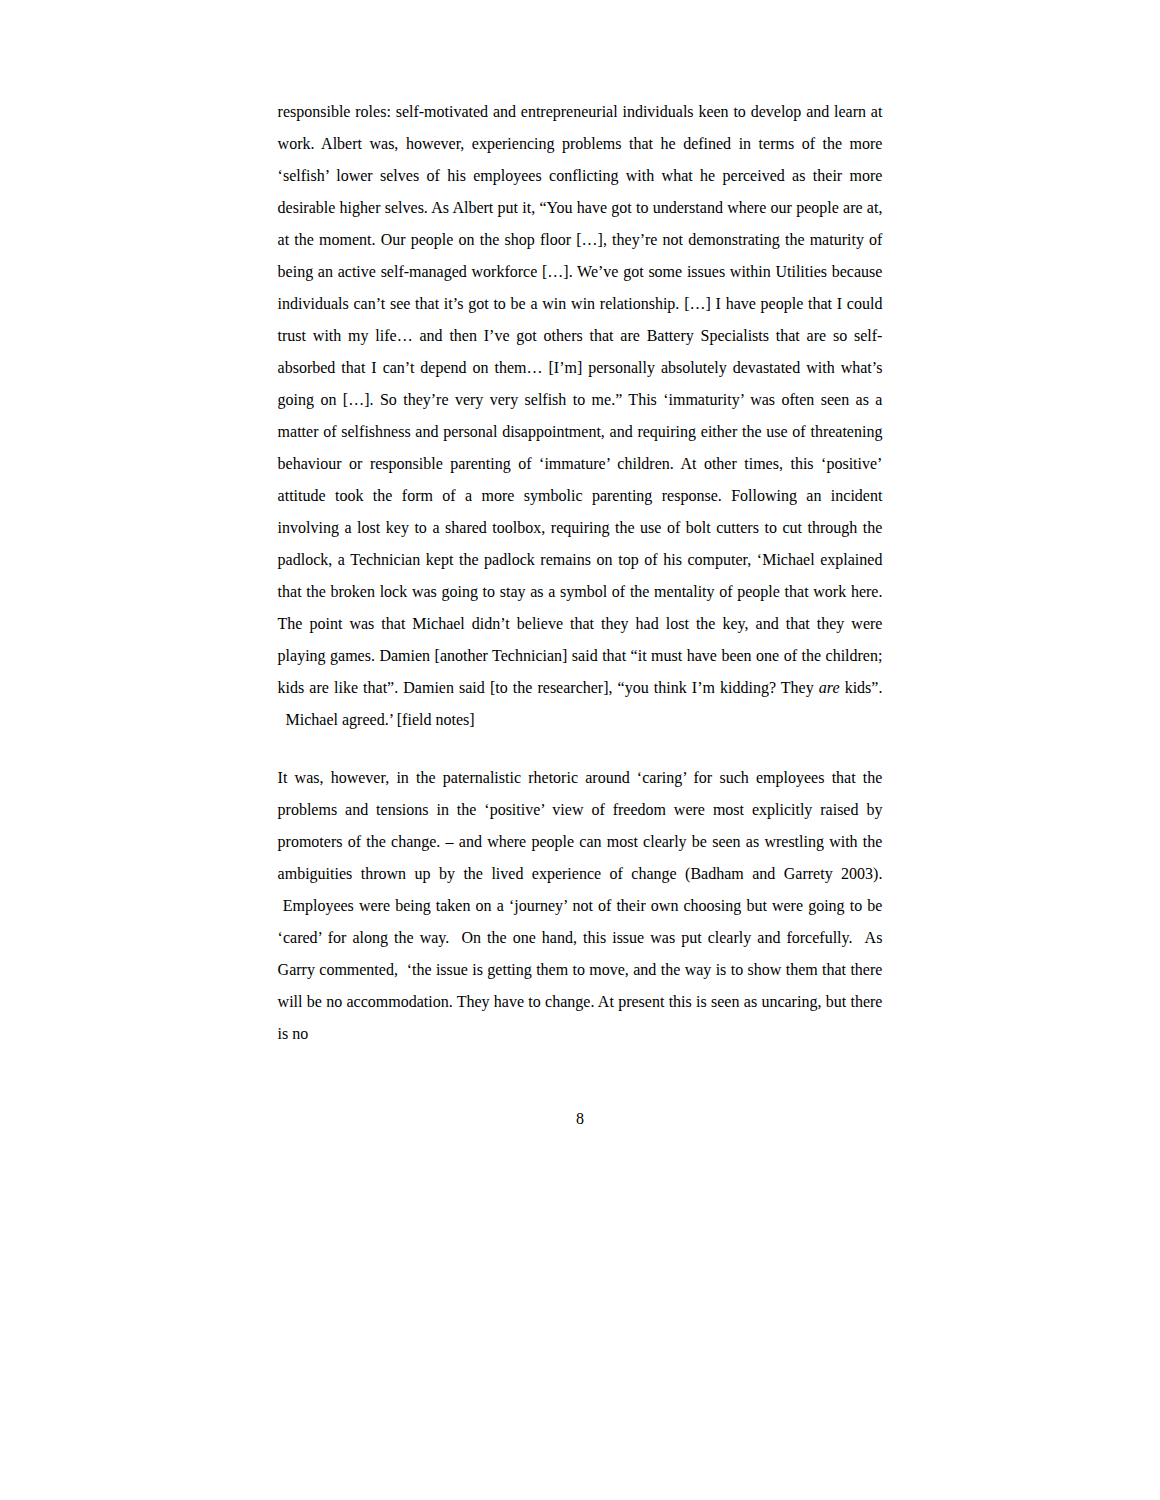responsible roles: self-motivated and entrepreneurial individuals keen to develop and learn at work. Albert was, however, experiencing problems that he defined in terms of the more ‘selfish’ lower selves of his employees conflicting with what he perceived as their more desirable higher selves. As Albert put it, “You have got to understand where our people are at, at the moment. Our people on the shop floor […], they’re not demonstrating the maturity of being an active self-managed workforce […]. We’ve got some issues within Utilities because individuals can’t see that it’s got to be a win win relationship. […] I have people that I could trust with my life… and then I’ve got others that are Battery Specialists that are so self-absorbed that I can’t depend on them… [I’m] personally absolutely devastated with what’s going on […]. So they’re very very selfish to me.” This ‘immaturity’ was often seen as a matter of selfishness and personal disappointment, and requiring either the use of threatening behaviour or responsible parenting of ‘immature’ children. At other times, this ‘positive’ attitude took the form of a more symbolic parenting response. Following an incident involving a lost key to a shared toolbox, requiring the use of bolt cutters to cut through the padlock, a Technician kept the padlock remains on top of his computer, ‘Michael explained that the broken lock was going to stay as a symbol of the mentality of people that work here. The point was that Michael didn’t believe that they had lost the key, and that they were playing games. Damien [another Technician] said that “it must have been one of the children; kids are like that”. Damien said [to the researcher], “you think I’m kidding? They are kids”. Michael agreed.’ [field notes]
It was, however, in the paternalistic rhetoric around ‘caring’ for such employees that the problems and tensions in the ‘positive’ view of freedom were most explicitly raised by promoters of the change. – and where people can most clearly be seen as wrestling with the ambiguities thrown up by the lived experience of change (Badham and Garrety 2003). Employees were being taken on a ‘journey’ not of their own choosing but were going to be ‘cared’ for along the way. On the one hand, this issue was put clearly and forcefully. As Garry commented, ‘the issue is getting them to move, and the way is to show them that there will be no accommodation. They have to change. At present this is seen as uncaring, but there is no
8